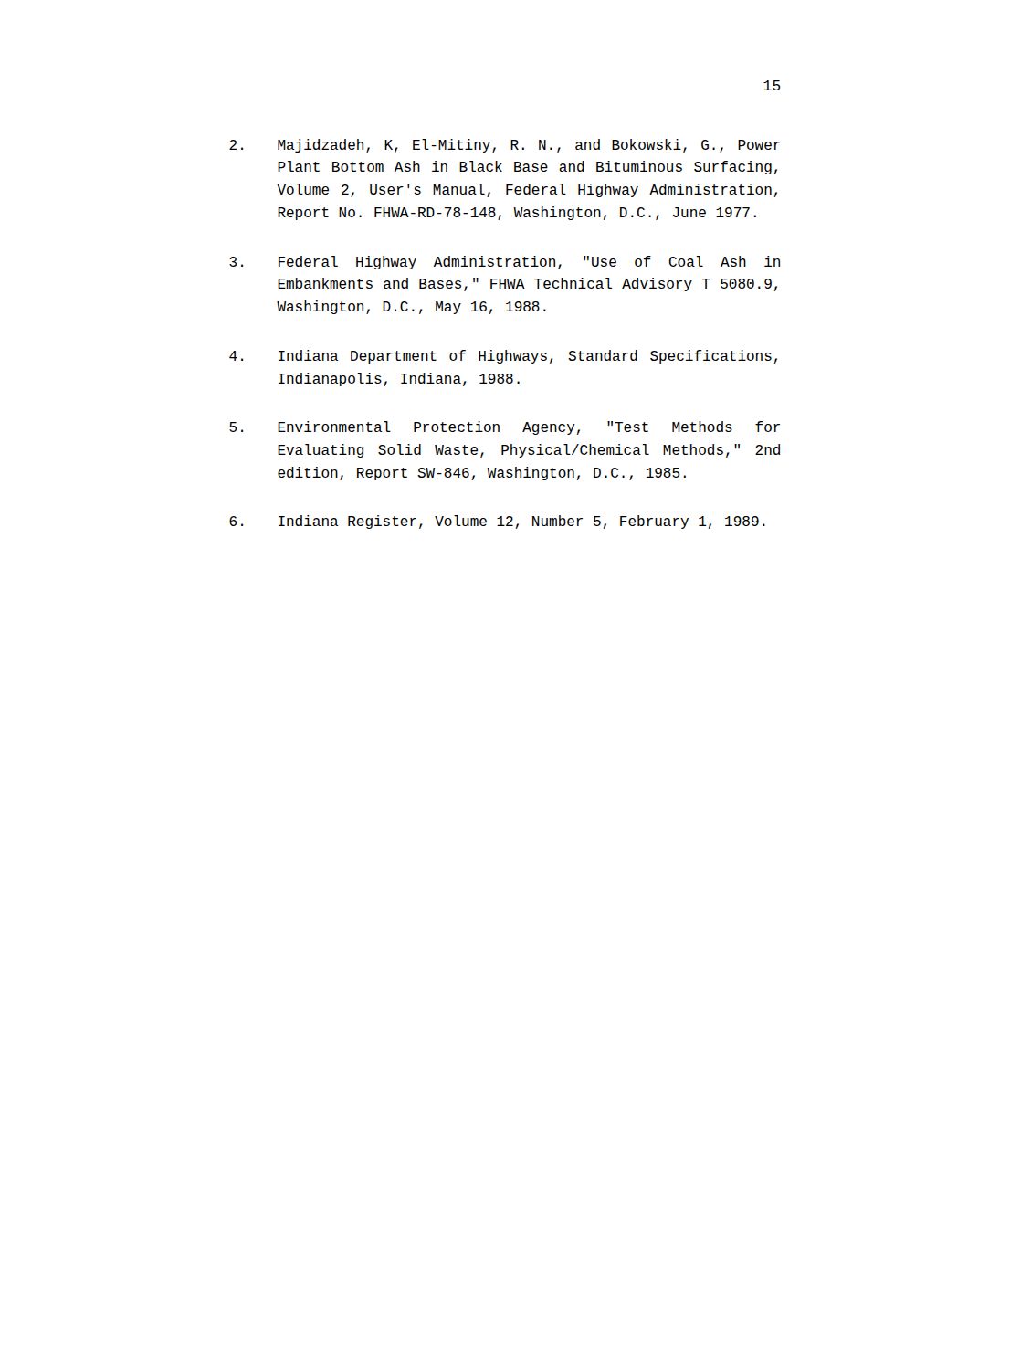15
2. Majidzadeh, K, El-Mitiny, R. N., and Bokowski, G., Power Plant Bottom Ash in Black Base and Bituminous Surfacing, Volume 2, User's Manual, Federal Highway Administration, Report No. FHWA-RD-78-148, Washington, D.C., June 1977.
3. Federal Highway Administration, "Use of Coal Ash in Embankments and Bases," FHWA Technical Advisory T 5080.9, Washington, D.C., May 16, 1988.
4. Indiana Department of Highways, Standard Specifications, Indianapolis, Indiana, 1988.
5. Environmental Protection Agency, "Test Methods for Evaluating Solid Waste, Physical/Chemical Methods," 2nd edition, Report SW-846, Washington, D.C., 1985.
6. Indiana Register, Volume 12, Number 5, February 1, 1989.